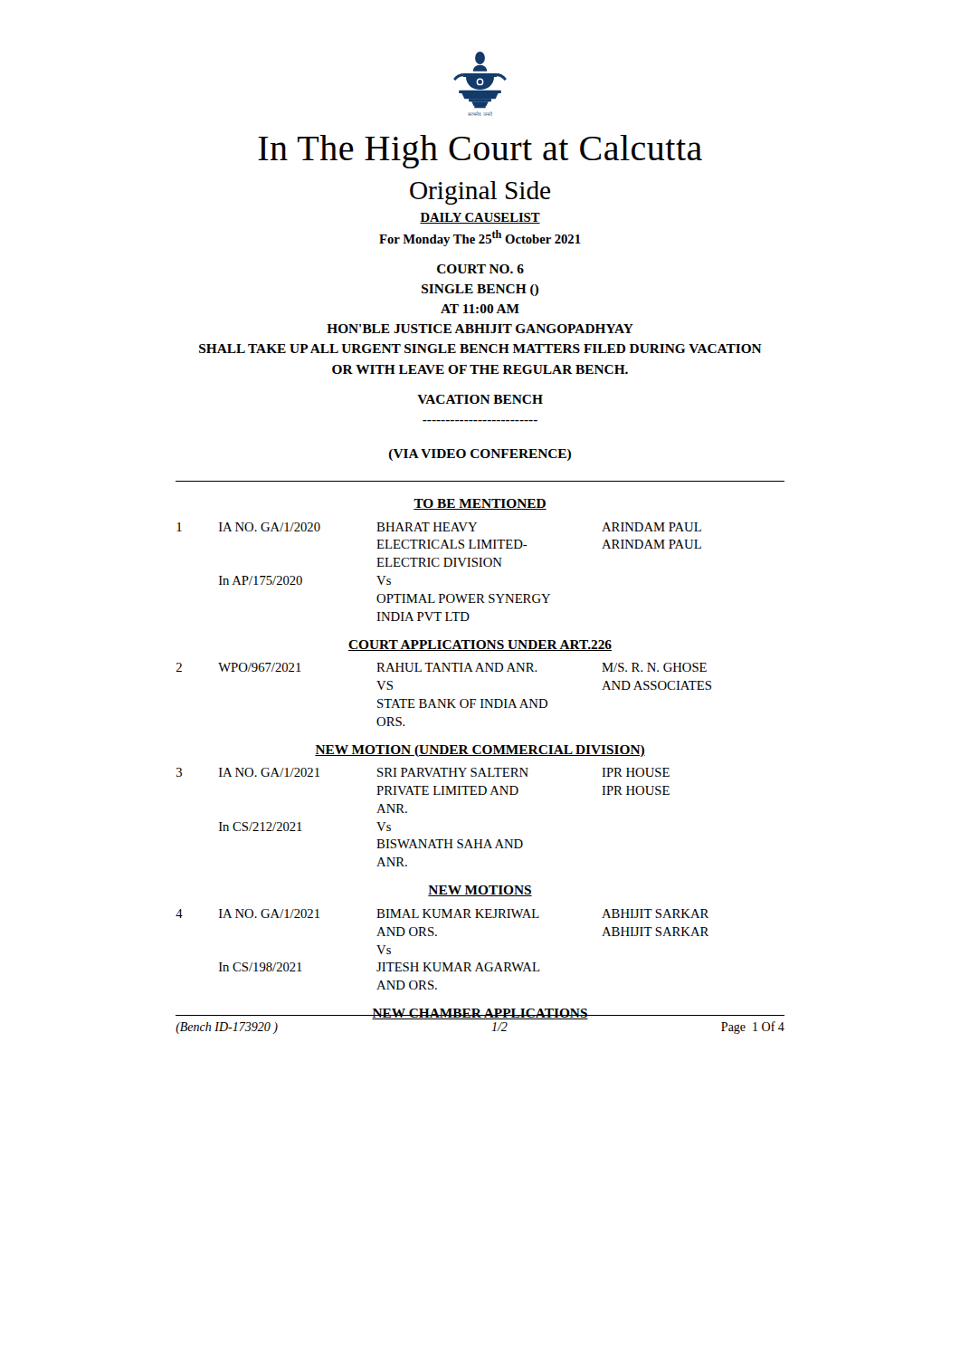In The High Court at Calcutta
Original Side
DAILY CAUSELIST
For Monday The 25th October 2021
COURT NO. 6
SINGLE BENCH ()
AT 11:00 AM
HON'BLE JUSTICE ABHIJIT GANGOPADHYAY
SHALL TAKE UP ALL URGENT SINGLE BENCH MATTERS FILED DURING VACATION
OR WITH LEAVE OF THE REGULAR BENCH.
VACATION BENCH
-------------------------
(VIA VIDEO CONFERENCE)
TO BE MENTIONED
| 1 | IA NO. GA/1/2020 | BHARAT HEAVY ELECTRICALS LIMITED- ELECTRIC DIVISION | ARINDAM PAUL ARINDAM PAUL |
| | In AP/175/2020 | Vs OPTIMAL POWER SYNERGY INDIA PVT LTD | |
COURT APPLICATIONS UNDER ART.226
| 2 | WPO/967/2021 | RAHUL TANTIA AND ANR. VS STATE BANK OF INDIA AND ORS. | M/S. R. N. GHOSE AND ASSOCIATES |
NEW MOTION (UNDER COMMERCIAL DIVISION)
| 3 | IA NO. GA/1/2021 | SRI PARVATHY SALTERN PRIVATE LIMITED AND ANR. | IPR HOUSE IPR HOUSE |
| | In CS/212/2021 | Vs BISWANATH SAHA AND ANR. | |
NEW MOTIONS
| 4 | IA NO. GA/1/2021 | BIMAL KUMAR KEJRIWAL AND ORS. Vs | ABHIJIT SARKAR ABHIJIT SARKAR |
| | In CS/198/2021 | JITESH KUMAR AGARWAL AND ORS. | |
NEW CHAMBER APPLICATIONS
(Bench ID-173920 )
1/2
Page 1 Of 4